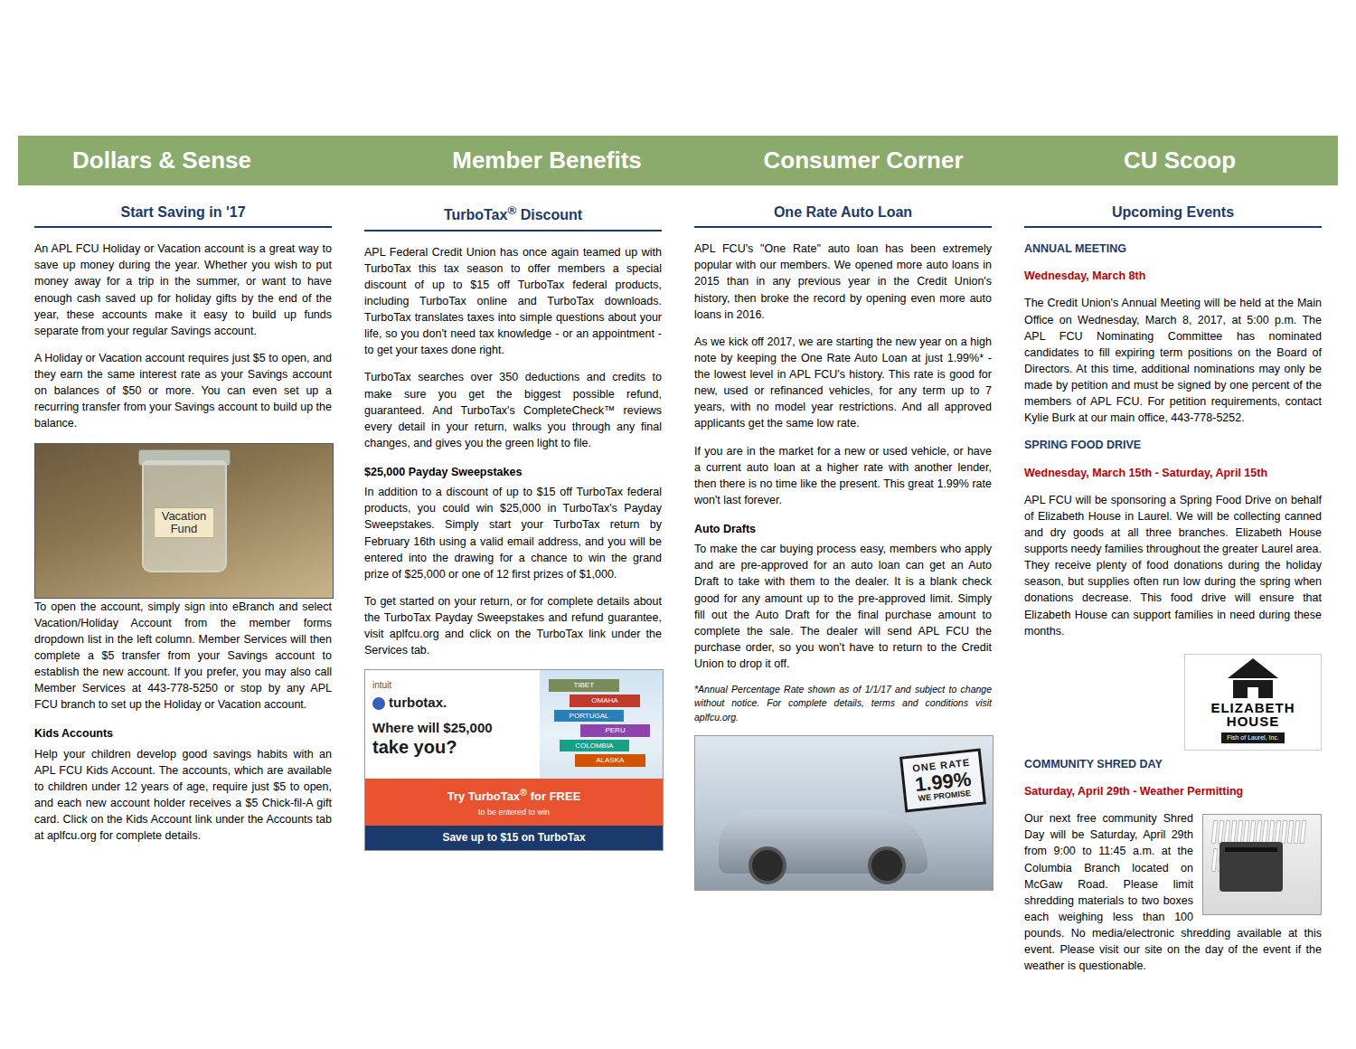Dollars & Sense
Member Benefits
Consumer Corner
CU Scoop
Start Saving in '17
An APL FCU Holiday or Vacation account is a great way to save up money during the year. Whether you wish to put money away for a trip in the summer, or want to have enough cash saved up for holiday gifts by the end of the year, these accounts make it easy to build up funds separate from your regular Savings account.
A Holiday or Vacation account requires just $5 to open, and they earn the same interest rate as your Savings account on balances of $50 or more. You can even set up a recurring transfer from your Savings account to build up the balance.
Vacation
Fund
To open the account, simply sign into eBranch and select Vacation/Holiday Account from the member forms dropdown list in the left column. Member Services will then complete a $5 transfer from your Savings account to establish the new account. If you prefer, you may also call Member Services at 443-778-5250 or stop by any APL FCU branch to set up the Holiday or Vacation account.
Kids Accounts
Help your children develop good savings habits with an APL FCU Kids Account. The accounts, which are available to children under 12 years of age, require just $5 to open, and each new account holder receives a $5 Chick-fil-A gift card. Click on the Kids Account link under the Accounts tab at aplfcu.org for complete details.
TurboTax® Discount
APL Federal Credit Union has once again teamed up with TurboTax this tax season to offer members a special discount of up to $15 off TurboTax federal products, including TurboTax online and TurboTax downloads. TurboTax translates taxes into simple questions about your life, so you don't need tax knowledge - or an appointment - to get your taxes done right.
TurboTax searches over 350 deductions and credits to make sure you get the biggest possible refund, guaranteed. And TurboTax's CompleteCheck™ reviews every detail in your return, walks you through any final changes, and gives you the green light to file.
$25,000 Payday Sweepstakes
In addition to a discount of up to $15 off TurboTax federal products, you could win $25,000 in TurboTax's Payday Sweepstakes. Simply start your TurboTax return by February 16th using a valid email address, and you will be entered into the drawing for a chance to win the grand prize of $25,000 or one of 12 first prizes of $1,000.
To get started on your return, or for complete details about the TurboTax Payday Sweepstakes and refund guarantee, visit aplfcu.org and click on the TurboTax link under the Services tab.
intuit turbotax.
Where will $25,000take you?
TIBET OMAHA PORTUGAL PERU COLOMBIA ALASKA
Try TurboTax® for FREEto be entered to win
Save up to $15 on TurboTax
One Rate Auto Loan
APL FCU's "One Rate" auto loan has been extremely popular with our members. We opened more auto loans in 2015 than in any previous year in the Credit Union's history, then broke the record by opening even more auto loans in 2016.
As we kick off 2017, we are starting the new year on a high note by keeping the One Rate Auto Loan at just 1.99%* - the lowest level in APL FCU's history. This rate is good for new, used or refinanced vehicles, for any term up to 7 years, with no model year restrictions. And all approved applicants get the same low rate.
If you are in the market for a new or used vehicle, or have a current auto loan at a higher rate with another lender, then there is no time like the present. This great 1.99% rate won't last forever.
Auto Drafts
To make the car buying process easy, members who apply and are pre-approved for an auto loan can get an Auto Draft to take with them to the dealer. It is a blank check good for any amount up to the pre-approved limit. Simply fill out the Auto Draft for the final purchase amount to complete the sale. The dealer will send APL FCU the purchase order, so you won't have to return to the Credit Union to drop it off.
*Annual Percentage Rate shown as of 1/1/17 and subject to change without notice. For complete details, terms and conditions visit aplfcu.org.
ONE RATE 1.99% WE PROMISE
Upcoming Events
ANNUAL MEETING
Wednesday, March 8th
The Credit Union's Annual Meeting will be held at the Main Office on Wednesday, March 8, 2017, at 5:00 p.m. The APL FCU Nominating Committee has nominated candidates to fill expiring term positions on the Board of Directors. At this time, additional nominations may only be made by petition and must be signed by one percent of the members of APL FCU. For petition requirements, contact Kylie Burk at our main office, 443-778-5252.
SPRING FOOD DRIVE
Wednesday, March 15th - Saturday, April 15th
APL FCU will be sponsoring a Spring Food Drive on behalf of Elizabeth House in Laurel. We will be collecting canned and dry goods at all three branches. Elizabeth House supports needy families throughout the greater Laurel area. They receive plenty of food donations during the holiday season, but supplies often run low during the spring when donations decrease. This food drive will ensure that Elizabeth House can support families in need during these months.
ELIZABETH
HOUSE
Fish of Laurel, Inc.
COMMUNITY SHRED DAY
Saturday, April 29th - Weather Permitting
Our next free community Shred Day will be Saturday, April 29th from 9:00 to 11:45 a.m. at the Columbia Branch located on McGaw Road. Please limit shredding materials to two boxes each weighing less than 100 pounds. No media/electronic shredding available at this event. Please visit our site on the day of the event if the weather is questionable.